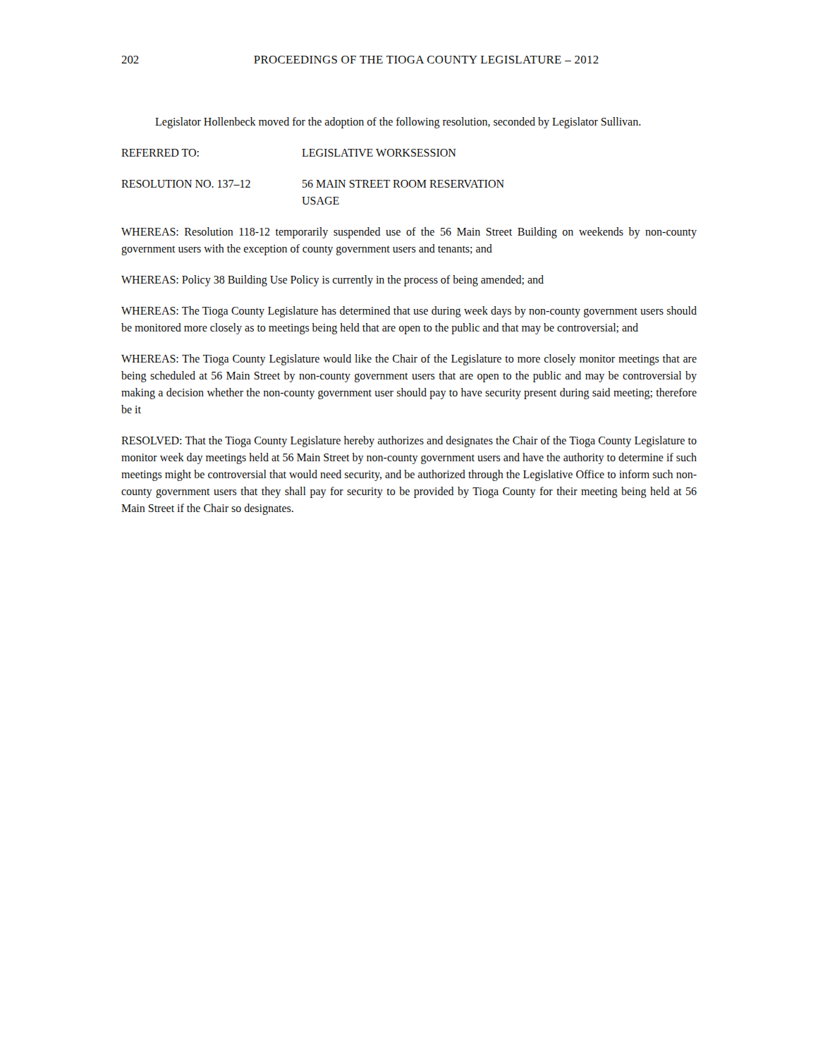202
Proceedings of the Tioga County Legislature – 2012
Legislator Hollenbeck moved for the adoption of the following resolution, seconded by Legislator Sullivan.
REFERRED TO:
LEGISLATIVE WORKSESSION
RESOLUTION NO. 137–12
56 MAIN STREET ROOM RESERVATIONUSAGE
WHEREAS: Resolution 118-12 temporarily suspended use of the 56 Main Street Building on weekends by non-county government users with the exception of county government users and tenants; and
WHEREAS: Policy 38 Building Use Policy is currently in the process of being amended; and
WHEREAS: The Tioga County Legislature has determined that use during week days by non-county government users should be monitored more closely as to meetings being held that are open to the public and that may be controversial; and
WHEREAS: The Tioga County Legislature would like the Chair of the Legislature to more closely monitor meetings that are being scheduled at 56 Main Street by non-county government users that are open to the public and may be controversial by making a decision whether the non-county government user should pay to have security present during said meeting; therefore be it
RESOLVED: That the Tioga County Legislature hereby authorizes and designates the Chair of the Tioga County Legislature to monitor week day meetings held at 56 Main Street by non-county government users and have the authority to determine if such meetings might be controversial that would need security, and be authorized through the Legislative Office to inform such non-county government users that they shall pay for security to be provided by Tioga County for their meeting being held at 56 Main Street if the Chair so designates.